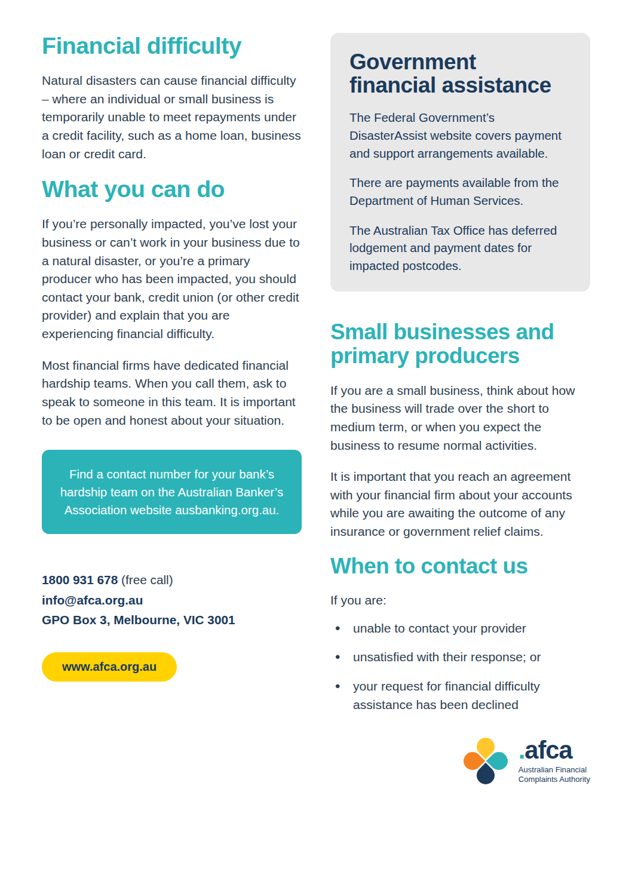Financial difficulty
Natural disasters can cause financial difficulty – where an individual or small business is temporarily unable to meet repayments under a credit facility, such as a home loan, business loan or credit card.
What you can do
If you’re personally impacted, you’ve lost your business or can’t work in your business due to a natural disaster, or you’re a primary producer who has been impacted, you should contact your bank, credit union (or other credit provider) and explain that you are experiencing financial difficulty.
Most financial firms have dedicated financial hardship teams. When you call them, ask to speak to someone in this team. It is important to be open and honest about your situation.
Find a contact number for your bank’s hardship team on the Australian Banker’s Association website ausbanking.org.au.
1800 931 678 (free call)
info@afca.org.au
GPO Box 3, Melbourne, VIC 3001
www.afca.org.au
Government
financial assistance
The Federal Government’s DisasterAssist website covers payment and support arrangements available.
There are payments available from the Department of Human Services.
The Australian Tax Office has deferred lodgement and payment dates for impacted postcodes.
Small businesses and primary producers
If you are a small business, think about how the business will trade over the short to medium term, or when you expect the business to resume normal activities.
It is important that you reach an agreement with your financial firm about your accounts while you are awaiting the outcome of any insurance or government relief claims.
When to contact us
If you are:
unable to contact your provider
unsatisfied with their response; or
your request for financial difficulty assistance has been declined
. afca
Australian Financial
Complaints Authority